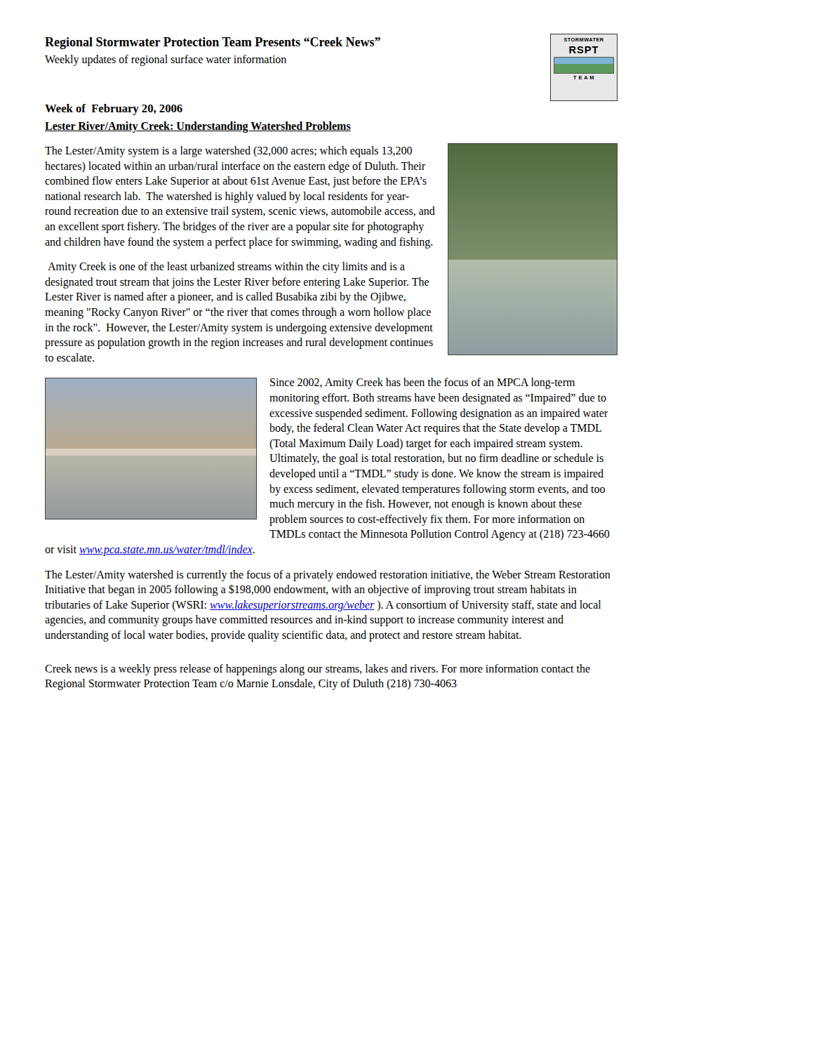STORMWATER
RSPT
T E A M
Regional Stormwater Protection Team Presents “Creek News”
Weekly updates of regional surface water information
Week of February 20, 2006
Lester River/Amity Creek: Understanding Watershed Problems
The Lester/Amity system is a large watershed (32,000 acres; which equals 13,200 hectares) located within an urban/rural interface on the eastern edge of Duluth. Their combined flow enters Lake Superior at about 61st Avenue East, just before the EPA’s national research lab. The watershed is highly valued by local residents for year-round recreation due to an extensive trail system, scenic views, automobile access, and an excellent sport fishery. The bridges of the river are a popular site for photography and children have found the system a perfect place for swimming, wading and fishing.
Amity Creek is one of the least urbanized streams within the city limits and is a designated trout stream that joins the Lester River before entering Lake Superior. The Lester River is named after a pioneer, and is called Busabika zibi by the Ojibwe, meaning "Rocky Canyon River" or “the river that comes through a worn hollow place in the rock". However, the Lester/Amity system is undergoing extensive development pressure as population growth in the region increases and rural development continues to escalate.
Since 2002, Amity Creek has been the focus of an MPCA long-term monitoring effort. Both streams have been designated as “Impaired” due to excessive suspended sediment. Following designation as an impaired water body, the federal Clean Water Act requires that the State develop a TMDL (Total Maximum Daily Load) target for each impaired stream system. Ultimately, the goal is total restoration, but no firm deadline or schedule is developed until a “TMDL” study is done. We know the stream is impaired by excess sediment, elevated temperatures following storm events, and too much mercury in the fish. However, not enough is known about these problem sources to cost-effectively fix them. For more information on TMDLs contact the Minnesota Pollution Control Agency at (218) 723-4660 or visit www.pca.state.mn.us/water/tmdl/index.
The Lester/Amity watershed is currently the focus of a privately endowed restoration initiative, the Weber Stream Restoration Initiative that began in 2005 following a $198,000 endowment, with an objective of improving trout stream habitats in tributaries of Lake Superior (WSRI: www.lakesuperiorstreams.org/weber ). A consortium of University staff, state and local agencies, and community groups have committed resources and in-kind support to increase community interest and understanding of local water bodies, provide quality scientific data, and protect and restore stream habitat.
Creek news is a weekly press release of happenings along our streams, lakes and rivers. For more information contact the Regional Stormwater Protection Team c/o Marnie Lonsdale, City of Duluth (218) 730-4063